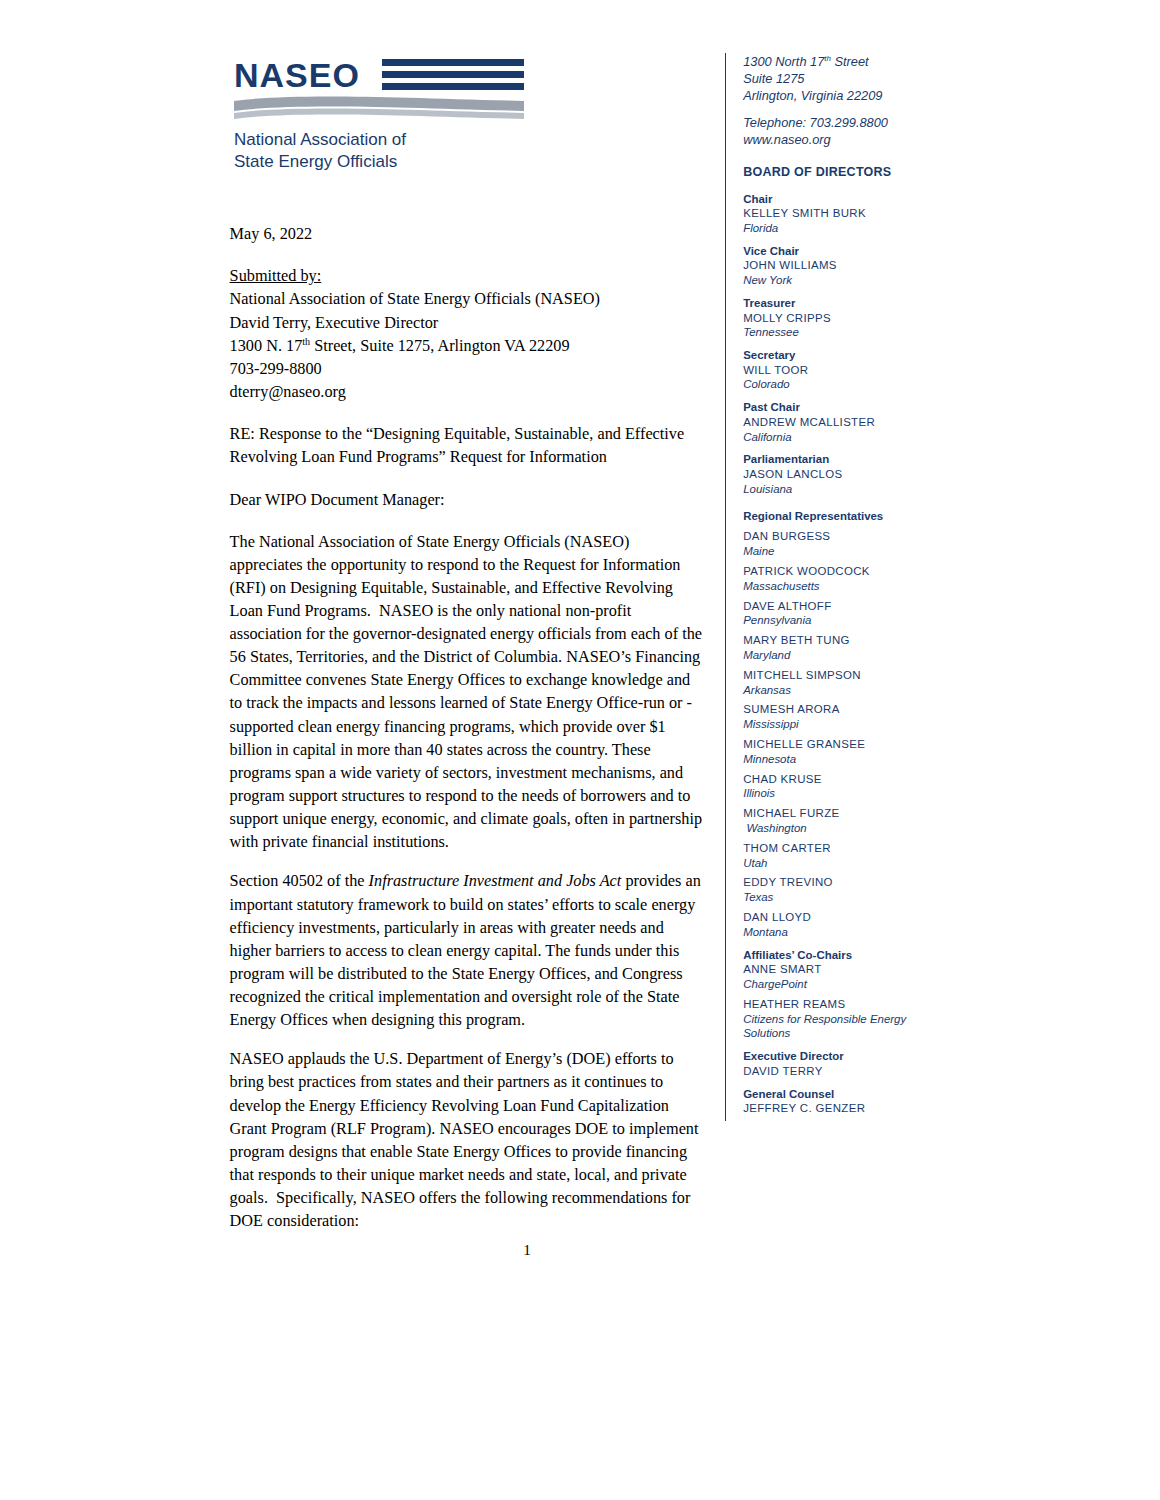NASEO National Association of State Energy Officials
May 6, 2022
Submitted by: National Association of State Energy Officials (NASEO) David Terry, Executive Director 1300 N. 17th Street, Suite 1275, Arlington VA 22209 703-299-8800 dterry@naseo.org
RE: Response to the “Designing Equitable, Sustainable, and Effective Revolving Loan Fund Programs” Request for Information
Dear WIPO Document Manager:
The National Association of State Energy Officials (NASEO) appreciates the opportunity to respond to the Request for Information (RFI) on Designing Equitable, Sustainable, and Effective Revolving Loan Fund Programs. NASEO is the only national non-profit association for the governor-designated energy officials from each of the 56 States, Territories, and the District of Columbia. NASEO’s Financing Committee convenes State Energy Offices to exchange knowledge and to track the impacts and lessons learned of State Energy Office-run or -supported clean energy financing programs, which provide over $1 billion in capital in more than 40 states across the country. These programs span a wide variety of sectors, investment mechanisms, and program support structures to respond to the needs of borrowers and to support unique energy, economic, and climate goals, often in partnership with private financial institutions.
Section 40502 of the Infrastructure Investment and Jobs Act provides an important statutory framework to build on states’ efforts to scale energy efficiency investments, particularly in areas with greater needs and higher barriers to access to clean energy capital. The funds under this program will be distributed to the State Energy Offices, and Congress recognized the critical implementation and oversight role of the State Energy Offices when designing this program.
NASEO applauds the U.S. Department of Energy’s (DOE) efforts to bring best practices from states and their partners as it continues to develop the Energy Efficiency Revolving Loan Fund Capitalization Grant Program (RLF Program). NASEO encourages DOE to implement program designs that enable State Energy Offices to provide financing that responds to their unique market needs and state, local, and private goals. Specifically, NASEO offers the following recommendations for DOE consideration:
1300 North 17th Street
Suite 1275
Arlington, Virginia 22209
Telephone: 703.299.8800
www.naseo.org
BOARD OF DIRECTORS
Chair
KELLEY SMITH BURK
Florida
Vice Chair
JOHN WILLIAMS
New York
Treasurer
MOLLY CRIPPS
Tennessee
Secretary
WILL TOOR
Colorado
Past Chair
ANDREW MCALLISTER
California
Parliamentarian
JASON LANCLOS
Louisiana
Regional Representatives
DAN BURGESS
Maine
PATRICK WOODCOCK
Massachusetts
DAVE ALTHOFF
Pennsylvania
MARY BETH TUNG
Maryland
MITCHELL SIMPSON
Arkansas
SUMESH ARORA
Mississippi
MICHELLE GRANSEE
Minnesota
CHAD KRUSE
Illinois
MICHAEL FURZE
Washington
THOM CARTER
Utah
EDDY TREVINO
Texas
DAN LLOYD
Montana
Affiliates’ Co-Chairs
ANNE SMART
ChargePoint
HEATHER REAMS
Citizens for Responsible Energy Solutions
Executive Director
DAVID TERRY
General Counsel
JEFFREY C. GENZER
1